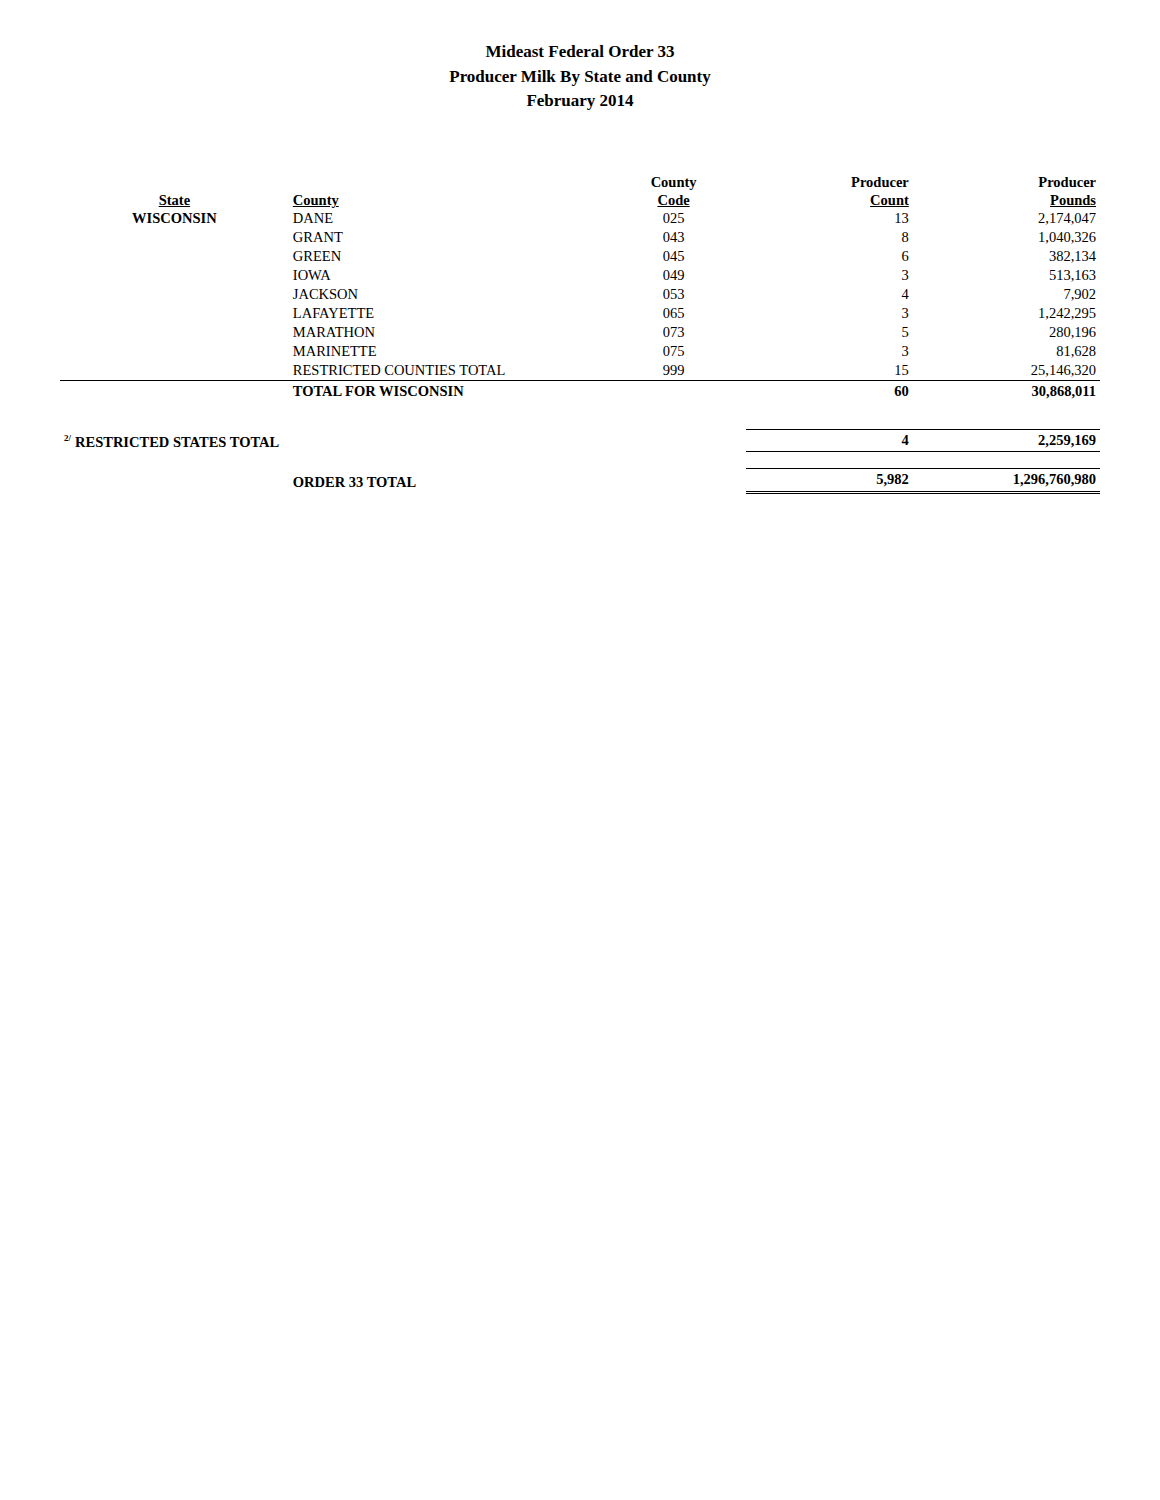Mideast Federal Order 33
Producer Milk By State and County
February 2014
| | | County | Producer | Producer |
| State | County | Code | Count | Pounds |
| WISCONSIN | DANE | 025 | 13 | 2,174,047 |
| | GRANT | 043 | 8 | 1,040,326 |
| | GREEN | 045 | 6 | 382,134 |
| | IOWA | 049 | 3 | 513,163 |
| | JACKSON | 053 | 4 | 7,902 |
| | LAFAYETTE | 065 | 3 | 1,242,295 |
| | MARATHON | 073 | 5 | 280,196 |
| | MARINETTE | 075 | 3 | 81,628 |
| | RESTRICTED COUNTIES TOTAL | 999 | 15 | 25,146,320 |
| | TOTAL FOR WISCONSIN | | 60 | 30,868,011 |
| 2/ RESTRICTED STATES TOTAL | 4 | 2,259,169 |
| | ORDER 33 TOTAL | | 5,982 | 1,296,760,980 |